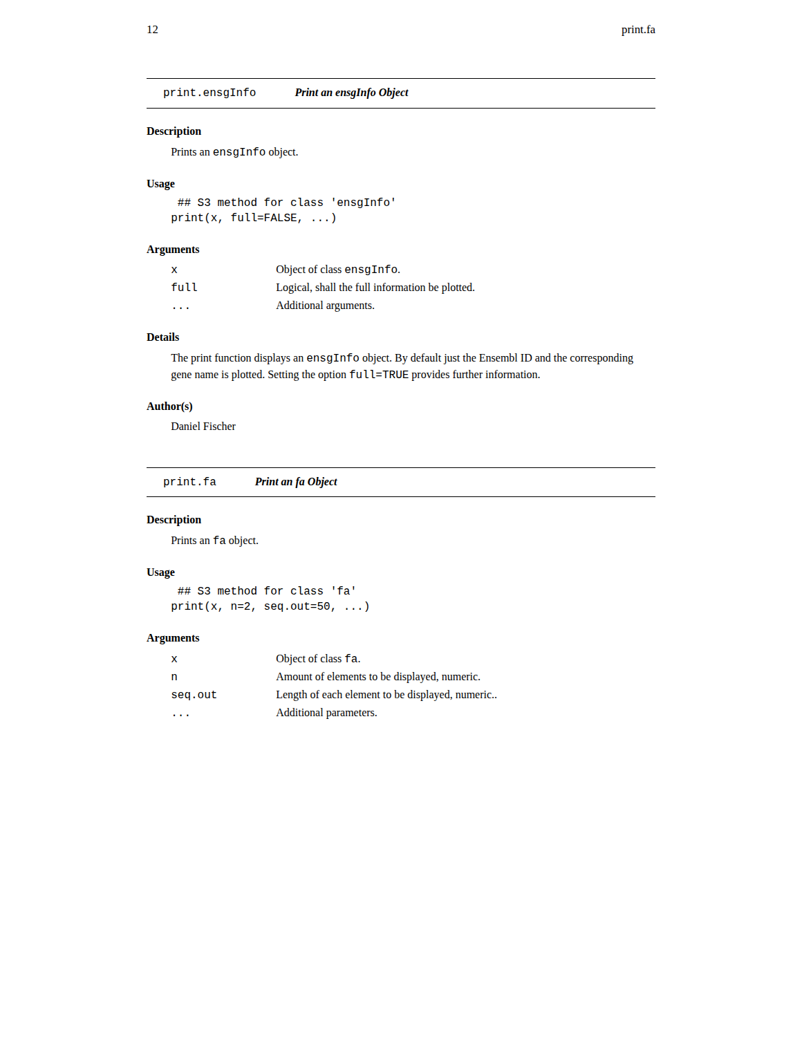12 print.fa
print.ensgInfo Print an ensgInfo Object
Description
Prints an ensgInfo object.
Usage
 ## S3 method for class 'ensgInfo'
print(x, full=FALSE, ...)
Arguments
x
Object of class ensgInfo.
full
Logical, shall the full information be plotted.
...
Additional arguments.
Details
The print function displays an ensgInfo object. By default just the Ensembl ID and the corresponding gene name is plotted. Setting the option full=TRUE provides further information.
Author(s)
Daniel Fischer
print.fa Print an fa Object
Description
Prints an fa object.
Usage
 ## S3 method for class 'fa'
print(x, n=2, seq.out=50, ...)
Arguments
x
Object of class fa.
n
Amount of elements to be displayed, numeric.
seq.out
Length of each element to be displayed, numeric..
...
Additional parameters.